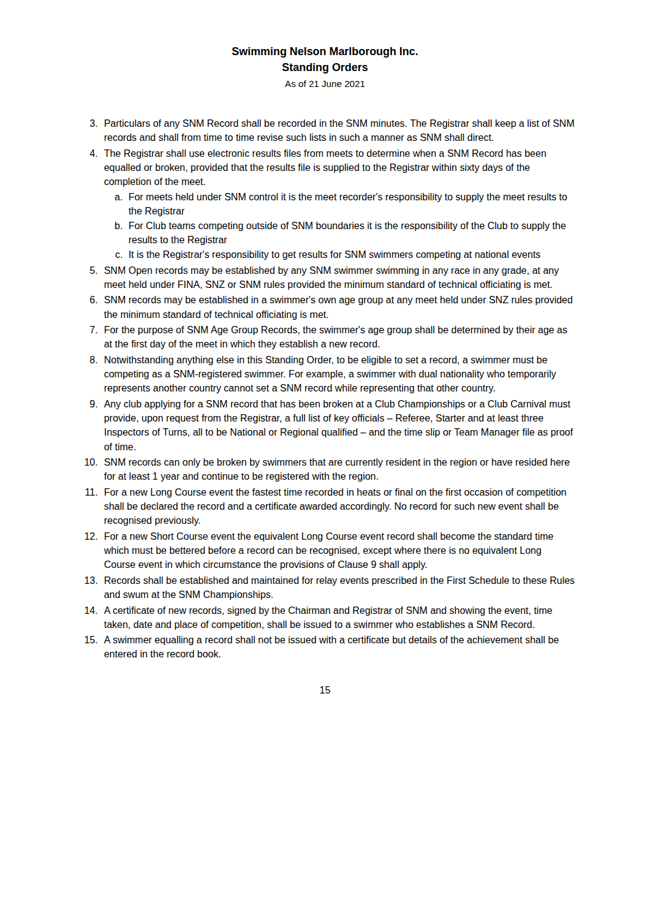Swimming Nelson Marlborough Inc.
Standing Orders
As of 21 June 2021
Particulars of any SNM Record shall be recorded in the SNM minutes. The Registrar shall keep a list of SNM records and shall from time to time revise such lists in such a manner as SNM shall direct.
The Registrar shall use electronic results files from meets to determine when a SNM Record has been equalled or broken, provided that the results file is supplied to the Registrar within sixty days of the completion of the meet.
For meets held under SNM control it is the meet recorder's responsibility to supply the meet results to the Registrar
For Club teams competing outside of SNM boundaries it is the responsibility of the Club to supply the results to the Registrar
It is the Registrar's responsibility to get results for SNM swimmers competing at national events
SNM Open records may be established by any SNM swimmer swimming in any race in any grade, at any meet held under FINA, SNZ or SNM rules provided the minimum standard of technical officiating is met.
SNM records may be established in a swimmer's own age group at any meet held under SNZ rules provided the minimum standard of technical officiating is met.
For the purpose of SNM Age Group Records, the swimmer's age group shall be determined by their age as at the first day of the meet in which they establish a new record.
Notwithstanding anything else in this Standing Order, to be eligible to set a record, a swimmer must be competing as a SNM-registered swimmer. For example, a swimmer with dual nationality who temporarily represents another country cannot set a SNM record while representing that other country.
Any club applying for a SNM record that has been broken at a Club Championships or a Club Carnival must provide, upon request from the Registrar, a full list of key officials – Referee, Starter and at least three Inspectors of Turns, all to be National or Regional qualified – and the time slip or Team Manager file as proof of time.
SNM records can only be broken by swimmers that are currently resident in the region or have resided here for at least 1 year and continue to be registered with the region.
For a new Long Course event the fastest time recorded in heats or final on the first occasion of competition shall be declared the record and a certificate awarded accordingly. No record for such new event shall be recognised previously.
For a new Short Course event the equivalent Long Course event record shall become the standard time which must be bettered before a record can be recognised, except where there is no equivalent Long Course event in which circumstance the provisions of Clause 9 shall apply.
Records shall be established and maintained for relay events prescribed in the First Schedule to these Rules and swum at the SNM Championships.
A certificate of new records, signed by the Chairman and Registrar of SNM and showing the event, time taken, date and place of competition, shall be issued to a swimmer who establishes a SNM Record.
A swimmer equalling a record shall not be issued with a certificate but details of the achievement shall be entered in the record book.
15